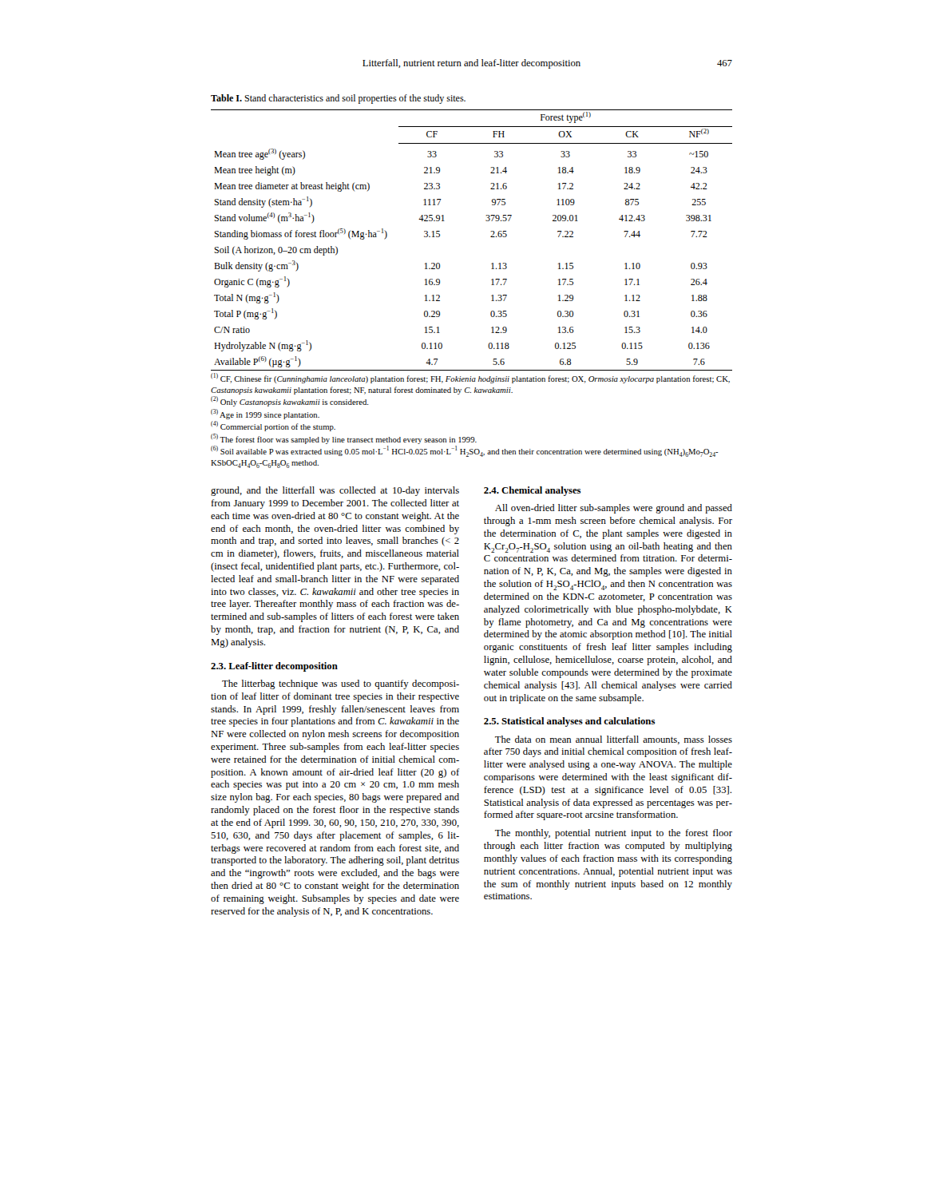Litterfall, nutrient return and leaf-litter decomposition 467
Table I. Stand characteristics and soil properties of the study sites.
| | Forest type (1) |
| CF | FH | OX | CK | NF (2) |
| Mean tree age (3) (years) | 33 | 33 | 33 | 33 | ~150 |
| Mean tree height (m) | 21.9 | 21.4 | 18.4 | 18.9 | 24.3 |
| Mean tree diameter at breast height (cm) | 23.3 | 21.6 | 17.2 | 24.2 | 42.2 |
| Stand density (stem·ha −1 ) | 1117 | 975 | 1109 | 875 | 255 |
| Stand volume (4) (m 3 ·ha −1 ) | 425.91 | 379.57 | 209.01 | 412.43 | 398.31 |
| Standing biomass of forest floor (5) (Mg·ha −1 ) | 3.15 | 2.65 | 7.22 | 7.44 | 7.72 |
| Soil (A horizon, 0–20 cm depth) | | | | | |
| Bulk density (g·cm −3 ) | 1.20 | 1.13 | 1.15 | 1.10 | 0.93 |
| Organic C (mg·g −1 ) | 16.9 | 17.7 | 17.5 | 17.1 | 26.4 |
| Total N (mg·g −1 ) | 1.12 | 1.37 | 1.29 | 1.12 | 1.88 |
| Total P (mg·g −1 ) | 0.29 | 0.35 | 0.30 | 0.31 | 0.36 |
| C/N ratio | 15.1 | 12.9 | 13.6 | 15.3 | 14.0 |
| Hydrolyzable N (mg·g −1 ) | 0.110 | 0.118 | 0.125 | 0.115 | 0.136 |
| Available P (6) (µg·g −1 ) | 4.7 | 5.6 | 6.8 | 5.9 | 7.6 |
(1) CF, Chinese fir (Cunninghamia lanceolata) plantation forest; FH, Fokienia hodginsii plantation forest; OX, Ormosia xylocarpa plantation forest; CK, Castanopsis kawakamii plantation forest; NF, natural forest dominated by C. kawakamii.
(2) Only Castanopsis kawakamii is considered.
(3) Age in 1999 since plantation.
(4) Commercial portion of the stump.
(5) The forest floor was sampled by line transect method every season in 1999.
(6) Soil available P was extracted using 0.05 mol·L−1 HCl-0.025 mol·L−1 H2SO4, and then their concentration were determined using (NH4)6Mo7O24-KSbOC4H4O6-C6H8O6 method.
ground, and the litterfall was collected at 10-day intervals from January 1999 to December 2001. The collected litter at each time was oven-dried at 80 °C to constant weight. At the end of each month, the oven-dried litter was combined by month and trap, and sorted into leaves, small branches (< 2 cm in diameter), flowers, fruits, and miscellaneous material (insect fecal, unidentified plant parts, etc.). Furthermore, collected leaf and small-branch litter in the NF were separated into two classes, viz. C. kawakamii and other tree species in tree layer. Thereafter monthly mass of each fraction was determined and sub-samples of litters of each forest were taken by month, trap, and fraction for nutrient (N, P, K, Ca, and Mg) analysis.
2.3. Leaf-litter decomposition
The litterbag technique was used to quantify decomposition of leaf litter of dominant tree species in their respective stands. In April 1999, freshly fallen/senescent leaves from tree species in four plantations and from C. kawakamii in the NF were collected on nylon mesh screens for decomposition experiment. Three sub-samples from each leaf-litter species were retained for the determination of initial chemical composition. A known amount of air-dried leaf litter (20 g) of each species was put into a 20 cm × 20 cm, 1.0 mm mesh size nylon bag. For each species, 80 bags were prepared and randomly placed on the forest floor in the respective stands at the end of April 1999. 30, 60, 90, 150, 210, 270, 330, 390, 510, 630, and 750 days after placement of samples, 6 litterbags were recovered at random from each forest site, and transported to the laboratory. The adhering soil, plant detritus and the “ingrowth” roots were excluded, and the bags were then dried at 80 °C to constant weight for the determination of remaining weight. Subsamples by species and date were reserved for the analysis of N, P, and K concentrations.
2.4. Chemical analyses
All oven-dried litter sub-samples were ground and passed through a 1-mm mesh screen before chemical analysis. For the determination of C, the plant samples were digested in K2Cr2O7-H2SO4 solution using an oil-bath heating and then C concentration was determined from titration. For determination of N, P, K, Ca, and Mg, the samples were digested in the solution of H2SO4-HClO4, and then N concentration was determined on the KDN-C azotometer, P concentration was analyzed colorimetrically with blue phospho-molybdate, K by flame photometry, and Ca and Mg concentrations were determined by the atomic absorption method [10]. The initial organic constituents of fresh leaf litter samples including lignin, cellulose, hemicellulose, coarse protein, alcohol, and water soluble compounds were determined by the proximate chemical analysis [43]. All chemical analyses were carried out in triplicate on the same subsample.
2.5. Statistical analyses and calculations
The data on mean annual litterfall amounts, mass losses after 750 days and initial chemical composition of fresh leaf-litter were analysed using a one-way ANOVA. The multiple comparisons were determined with the least significant difference (LSD) test at a significance level of 0.05 [33]. Statistical analysis of data expressed as percentages was performed after square-root arcsine transformation.
The monthly, potential nutrient input to the forest floor through each litter fraction was computed by multiplying monthly values of each fraction mass with its corresponding nutrient concentrations. Annual, potential nutrient input was the sum of monthly nutrient inputs based on 12 monthly estimations.